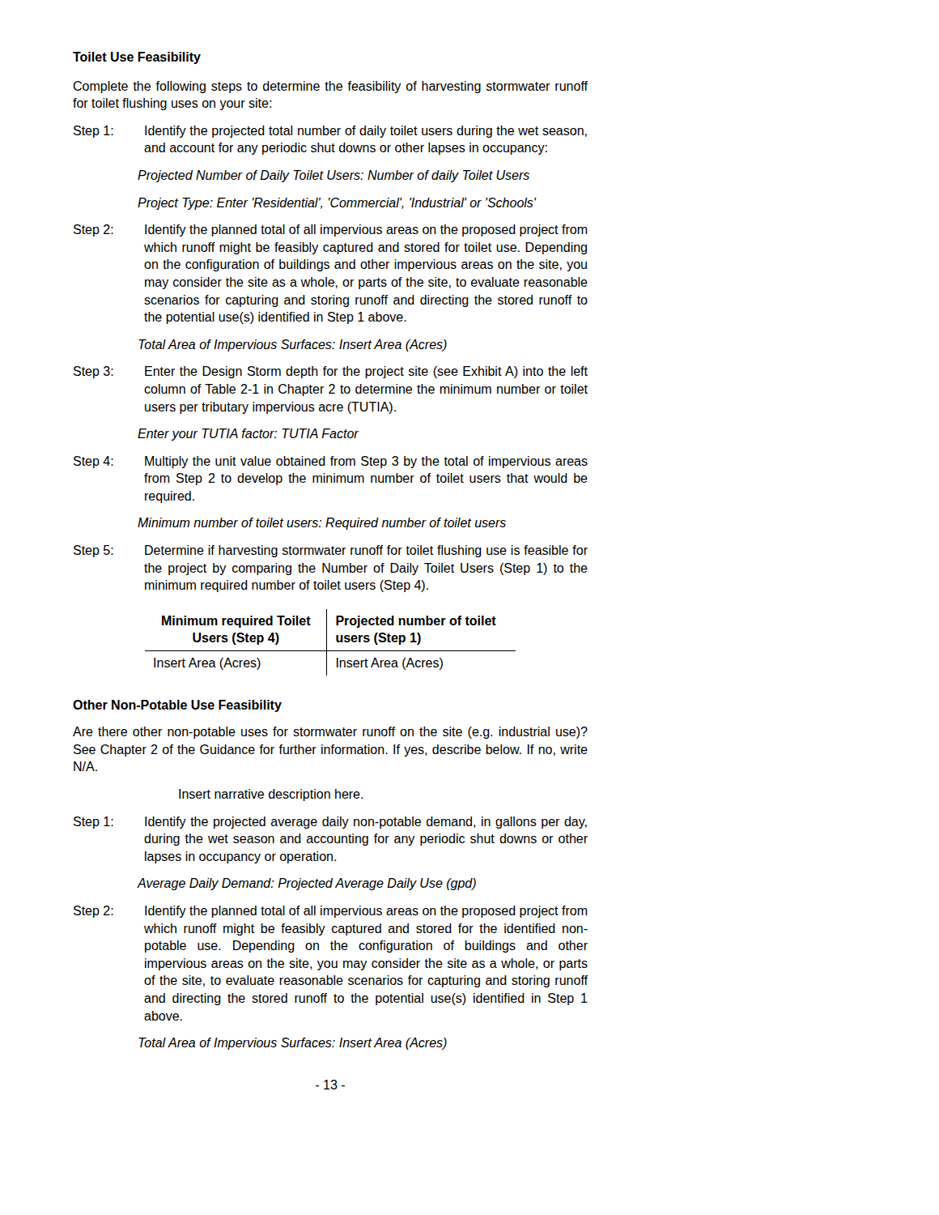Toilet Use Feasibility
Complete the following steps to determine the feasibility of harvesting stormwater runoff for toilet flushing uses on your site:
Step 1:
Identify the projected total number of daily toilet users during the wet season, and account for any periodic shut downs or other lapses in occupancy:
Projected Number of Daily Toilet Users: Number of daily Toilet Users
Project Type: Enter 'Residential', 'Commercial', 'Industrial' or 'Schools'
Step 2:
Identify the planned total of all impervious areas on the proposed project from which runoff might be feasibly captured and stored for toilet use. Depending on the configuration of buildings and other impervious areas on the site, you may consider the site as a whole, or parts of the site, to evaluate reasonable scenarios for capturing and storing runoff and directing the stored runoff to the potential use(s) identified in Step 1 above.
Total Area of Impervious Surfaces: Insert Area (Acres)
Step 3:
Enter the Design Storm depth for the project site (see Exhibit A) into the left column of Table 2-1 in Chapter 2 to determine the minimum number or toilet users per tributary impervious acre (TUTIA).
Enter your TUTIA factor: TUTIA Factor
Step 4:
Multiply the unit value obtained from Step 3 by the total of impervious areas from Step 2 to develop the minimum number of toilet users that would be required.
Minimum number of toilet users: Required number of toilet users
Step 5:
Determine if harvesting stormwater runoff for toilet flushing use is feasible for the project by comparing the Number of Daily Toilet Users (Step 1) to the minimum required number of toilet users (Step 4).
| Minimum required Toilet Users (Step 4) | Projected number of toilet users (Step 1) |
| --- | --- |
| Insert Area (Acres) | Insert Area (Acres) |
Other Non-Potable Use Feasibility
Are there other non-potable uses for stormwater runoff on the site (e.g. industrial use)? See Chapter 2 of the Guidance for further information. If yes, describe below. If no, write N/A.
Insert narrative description here.
Step 1:
Identify the projected average daily non-potable demand, in gallons per day, during the wet season and accounting for any periodic shut downs or other lapses in occupancy or operation.
Average Daily Demand: Projected Average Daily Use (gpd)
Step 2:
Identify the planned total of all impervious areas on the proposed project from which runoff might be feasibly captured and stored for the identified non-potable use. Depending on the configuration of buildings and other impervious areas on the site, you may consider the site as a whole, or parts of the site, to evaluate reasonable scenarios for capturing and storing runoff and directing the stored runoff to the potential use(s) identified in Step 1 above.
Total Area of Impervious Surfaces: Insert Area (Acres)
- 13 -